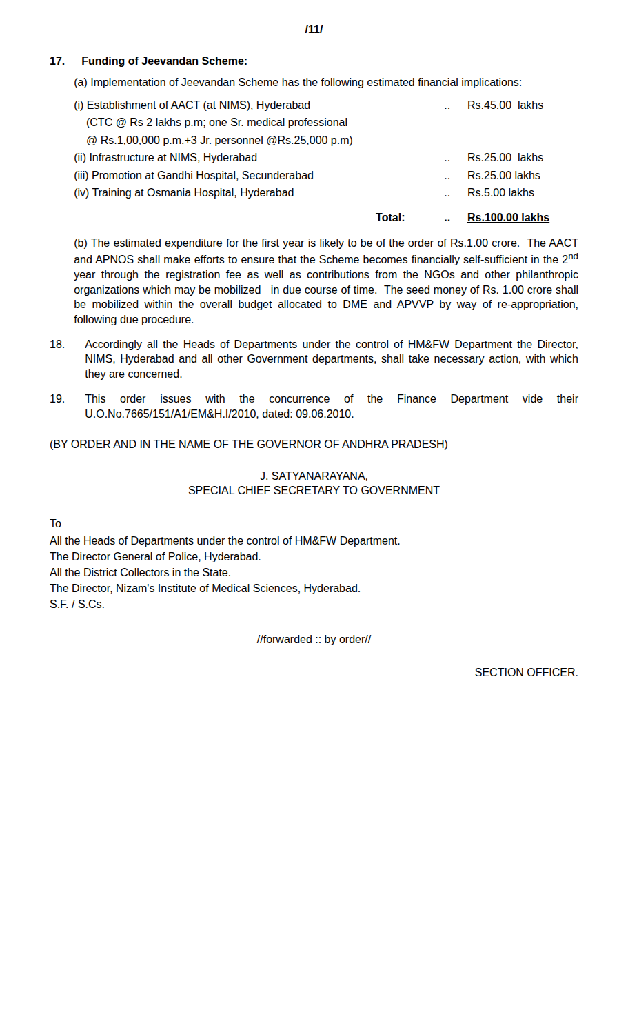/11/
17. Funding of Jeevandan Scheme:
(a) Implementation of Jeevandan Scheme has the following estimated financial implications:
| (i) Establishment of AACT (at NIMS), Hyderabad | .. | Rs.45.00 lakhs |
| (CTC @ Rs 2 lakhs p.m; one Sr. medical professional |
| @ Rs.1,00,000 p.m.+3 Jr. personnel @Rs.25,000 p.m) |
| (ii) Infrastructure at NIMS, Hyderabad | .. | Rs.25.00 lakhs |
| (iii) Promotion at Gandhi Hospital, Secunderabad | .. | Rs.25.00 lakhs |
| (iv) Training at Osmania Hospital, Hyderabad | .. | Rs.5.00 lakhs |
| Total: | .. | Rs.100.00 lakhs |
(b) The estimated expenditure for the first year is likely to be of the order of Rs.1.00 crore. The AACT and APNOS shall make efforts to ensure that the Scheme becomes financially self-sufficient in the 2nd year through the registration fee as well as contributions from the NGOs and other philanthropic organizations which may be mobilized in due course of time. The seed money of Rs. 1.00 crore shall be mobilized within the overall budget allocated to DME and APVVP by way of re-appropriation, following due procedure.
18. Accordingly all the Heads of Departments under the control of HM&FW Department the Director, NIMS, Hyderabad and all other Government departments, shall take necessary action, with which they are concerned.
19. This order issues with the concurrence of the Finance Department vide their U.O.No.7665/151/A1/EM&H.I/2010, dated: 09.06.2010.
(BY ORDER AND IN THE NAME OF THE GOVERNOR OF ANDHRA PRADESH)
J. SATYANARAYANA,
SPECIAL CHIEF SECRETARY TO GOVERNMENT
To
All the Heads of Departments under the control of HM&FW Department.
The Director General of Police, Hyderabad.
All the District Collectors in the State.
The Director, Nizam's Institute of Medical Sciences, Hyderabad.
S.F. / S.Cs.
//forwarded :: by order//
SECTION OFFICER.